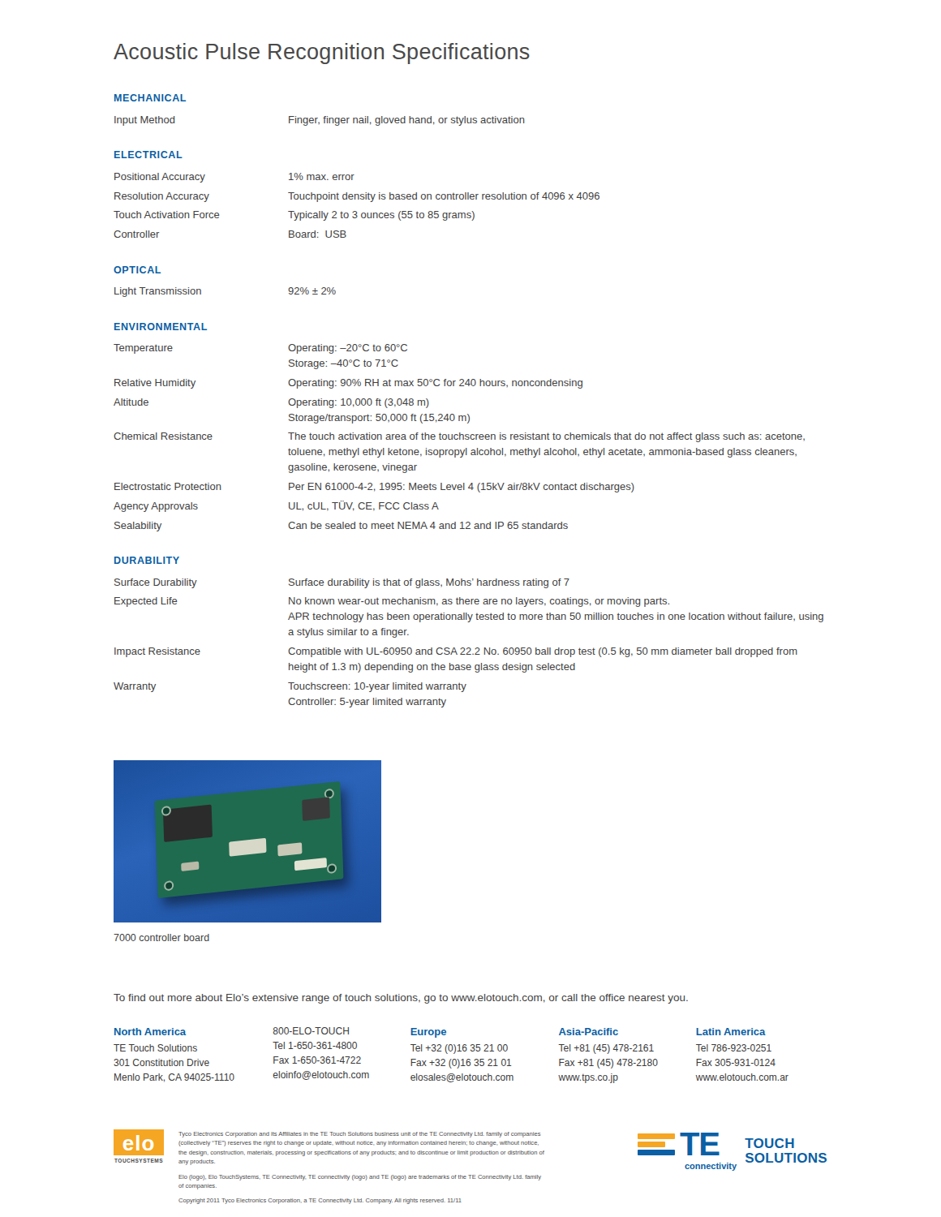Acoustic Pulse Recognition Specifications
Mechanical
| Input Method | Finger, finger nail, gloved hand, or stylus activation |
Electrical
| Positional Accuracy | 1% max. error |
| Resolution Accuracy | Touchpoint density is based on controller resolution of 4096 x 4096 |
| Touch Activation Force | Typically 2 to 3 ounces (55 to 85 grams) |
| Controller | Board: USB |
Optical
| Light Transmission | 92% ± 2% |
Environmental
| Temperature | Operating: –20°C to 60°C Storage: –40°C to 71°C |
| Relative Humidity | Operating: 90% RH at max 50°C for 240 hours, noncondensing |
| Altitude | Operating: 10,000 ft (3,048 m) Storage/transport: 50,000 ft (15,240 m) |
| Chemical Resistance | The touch activation area of the touchscreen is resistant to chemicals that do not affect glass such as: acetone, toluene, methyl ethyl ketone, isopropyl alcohol, methyl alcohol, ethyl acetate, ammonia-based glass cleaners, gasoline, kerosene, vinegar |
| Electrostatic Protection | Per EN 61000-4-2, 1995: Meets Level 4 (15kV air/8kV contact discharges) |
| Agency Approvals | UL, cUL, TÜV, CE, FCC Class A |
| Sealability | Can be sealed to meet NEMA 4 and 12 and IP 65 standards |
Durability
| Surface Durability | Surface durability is that of glass, Mohs’ hardness rating of 7 |
| Expected Life | No known wear-out mechanism, as there are no layers, coatings, or moving parts. APR technology has been operationally tested to more than 50 million touches in one location without failure, using a stylus similar to a finger. |
| Impact Resistance | Compatible with UL-60950 and CSA 22.2 No. 60950 ball drop test (0.5 kg, 50 mm diameter ball dropped from height of 1.3 m) depending on the base glass design selected |
| Warranty | Touchscreen: 10-year limited warranty Controller: 5-year limited warranty |
7000 controller board
To find out more about Elo’s extensive range of touch solutions, go to www.elotouch.com, or call the office nearest you.
North America
TE Touch Solutions
301 Constitution Drive
Menlo Park, CA 94025-1110
800-ELO-TOUCH
Tel 1-650-361-4800
Fax 1-650-361-4722
eloinfo@elotouch.com
Europe
Tel +32 (0)16 35 21 00
Fax +32 (0)16 35 21 01
elosales@elotouch.com
Asia-Pacific
Tel +81 (45) 478-2161
Fax +81 (45) 478-2180
www.tps.co.jp
Latin America
Tel 786-923-0251
Fax 305-931-0124
www.elotouch.com.ar
elo
TOUCHSYSTEMS
Tyco Electronics Corporation and its Affiliates in the TE Touch Solutions business unit of the TE Connectivity Ltd. family of companies (collectively “TE”) reserves the right to change or update, without notice, any information contained herein; to change, without notice, the design, construction, materials, processing or specifications of any products; and to discontinue or limit production or distribution of any products.
Elo (logo), Elo TouchSystems, TE Connectivity, TE connectivity (logo) and TE (logo) are trademarks of the TE Connectivity Ltd. family of companies.
Copyright 2011 Tyco Electronics Corporation, a TE Connectivity Ltd. Company. All rights reserved. 11/11
TE
connectivity
TOUCH
SOLUTIONS